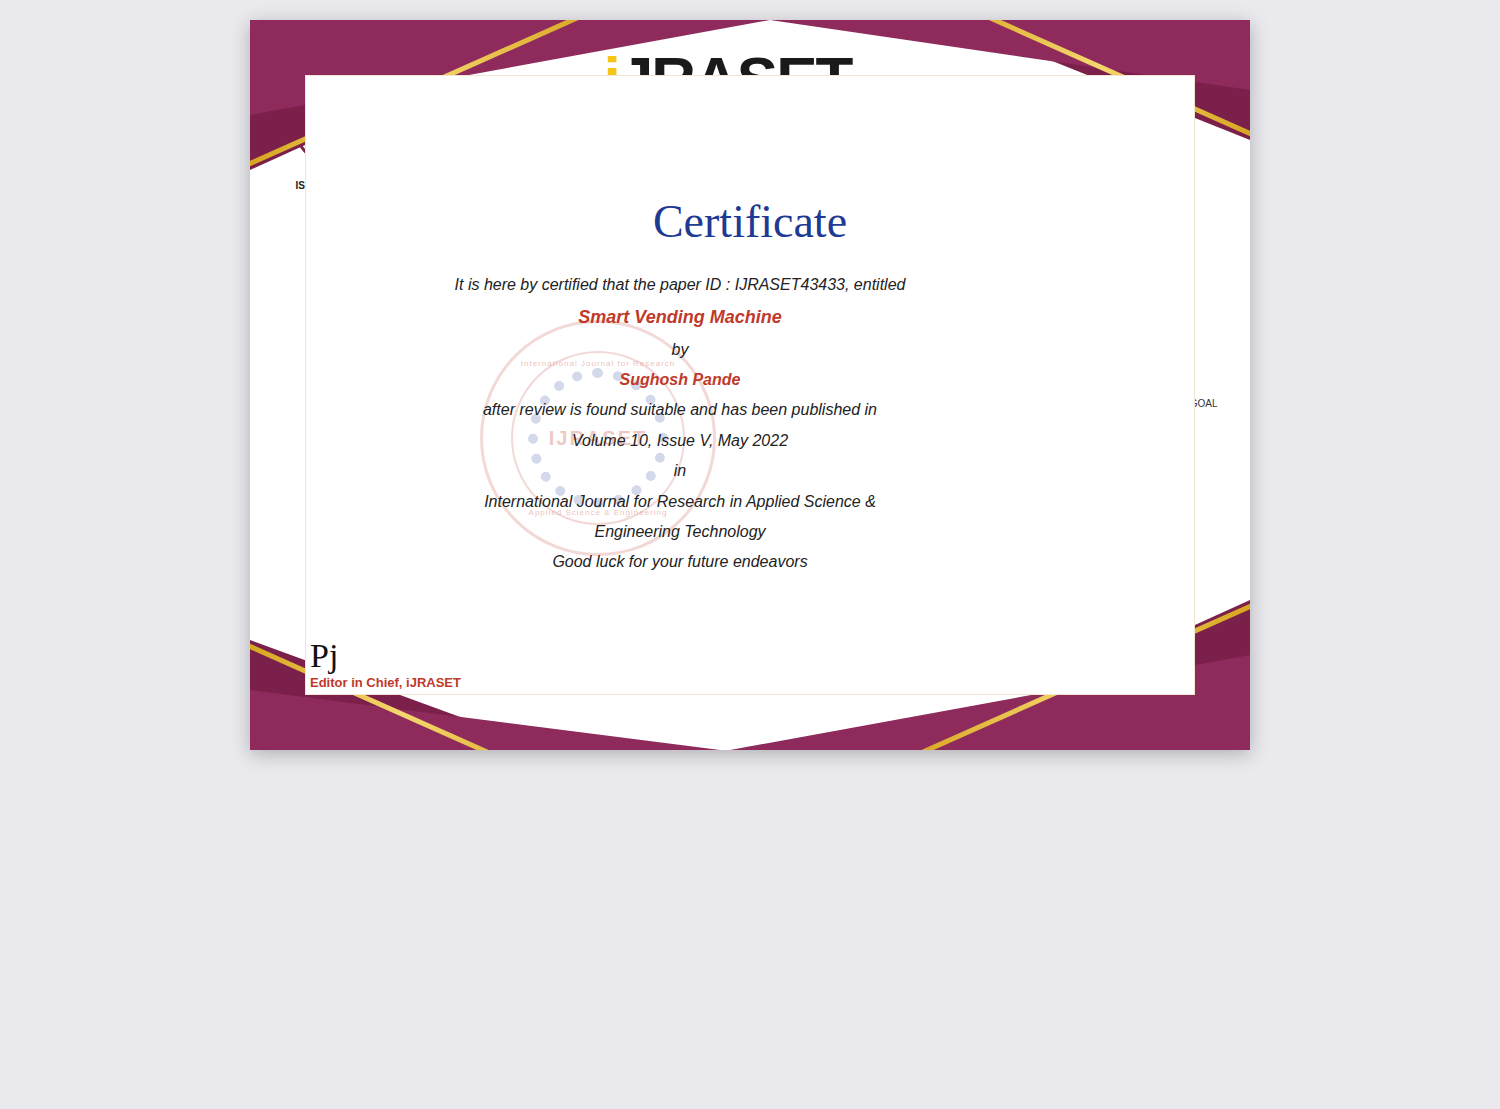International Journal for Research in Applied Science & Engineering Technology International Journal Engineering Technology
IJRASET
ISSN No. : 2321-9653
i JRASET
International Journal for Research in Applied
Science & Engineering Technology
IJRASET is indexed with Crossref for DOI-DOI : 10.22214
Website : www.ijraset.com, E-mail : ijraset@gmail.com
JSRAF
ISRA Journal Impact
Factor: 7.429
45.98
INDEX COPERNICUS
THOMSON REUTERS
Researcher ID: N-9681-2016
10.22214/IJRASET
doi
cross ref
SJIF
Factor
TOGETHER WE REACH THE GOAL
SJIF 7.429
Certificate
International Journal for Research Applied Science & Engineering
IJRASET
It is here by certified that the paper ID : IJRASET43433, entitled
Smart Vending Machine
by
Sughosh Pande
after review is found suitable and has been published in
Volume 10, Issue V, May 2022
in
International Journal for Research in Applied Science &
Engineering Technology
Good luck for your future endeavors
Pj
Editor in Chief, iJRASET